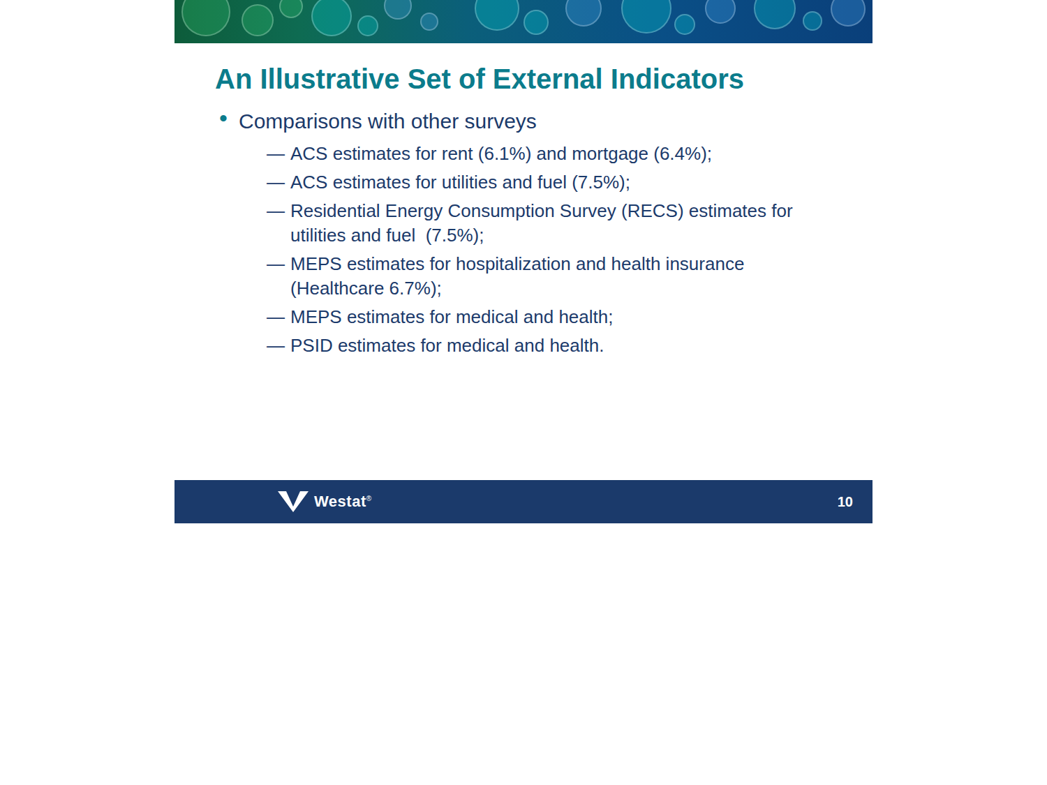An Illustrative Set of External Indicators
Comparisons with other surveys
ACS estimates for rent (6.1%) and mortgage (6.4%);
ACS estimates for utilities and fuel (7.5%);
Residential Energy Consumption Survey (RECS) estimates for utilities and fuel (7.5%);
MEPS estimates for hospitalization and health insurance (Healthcare 6.7%);
MEPS estimates for medical and health;
PSID estimates for medical and health.
Westat®
10